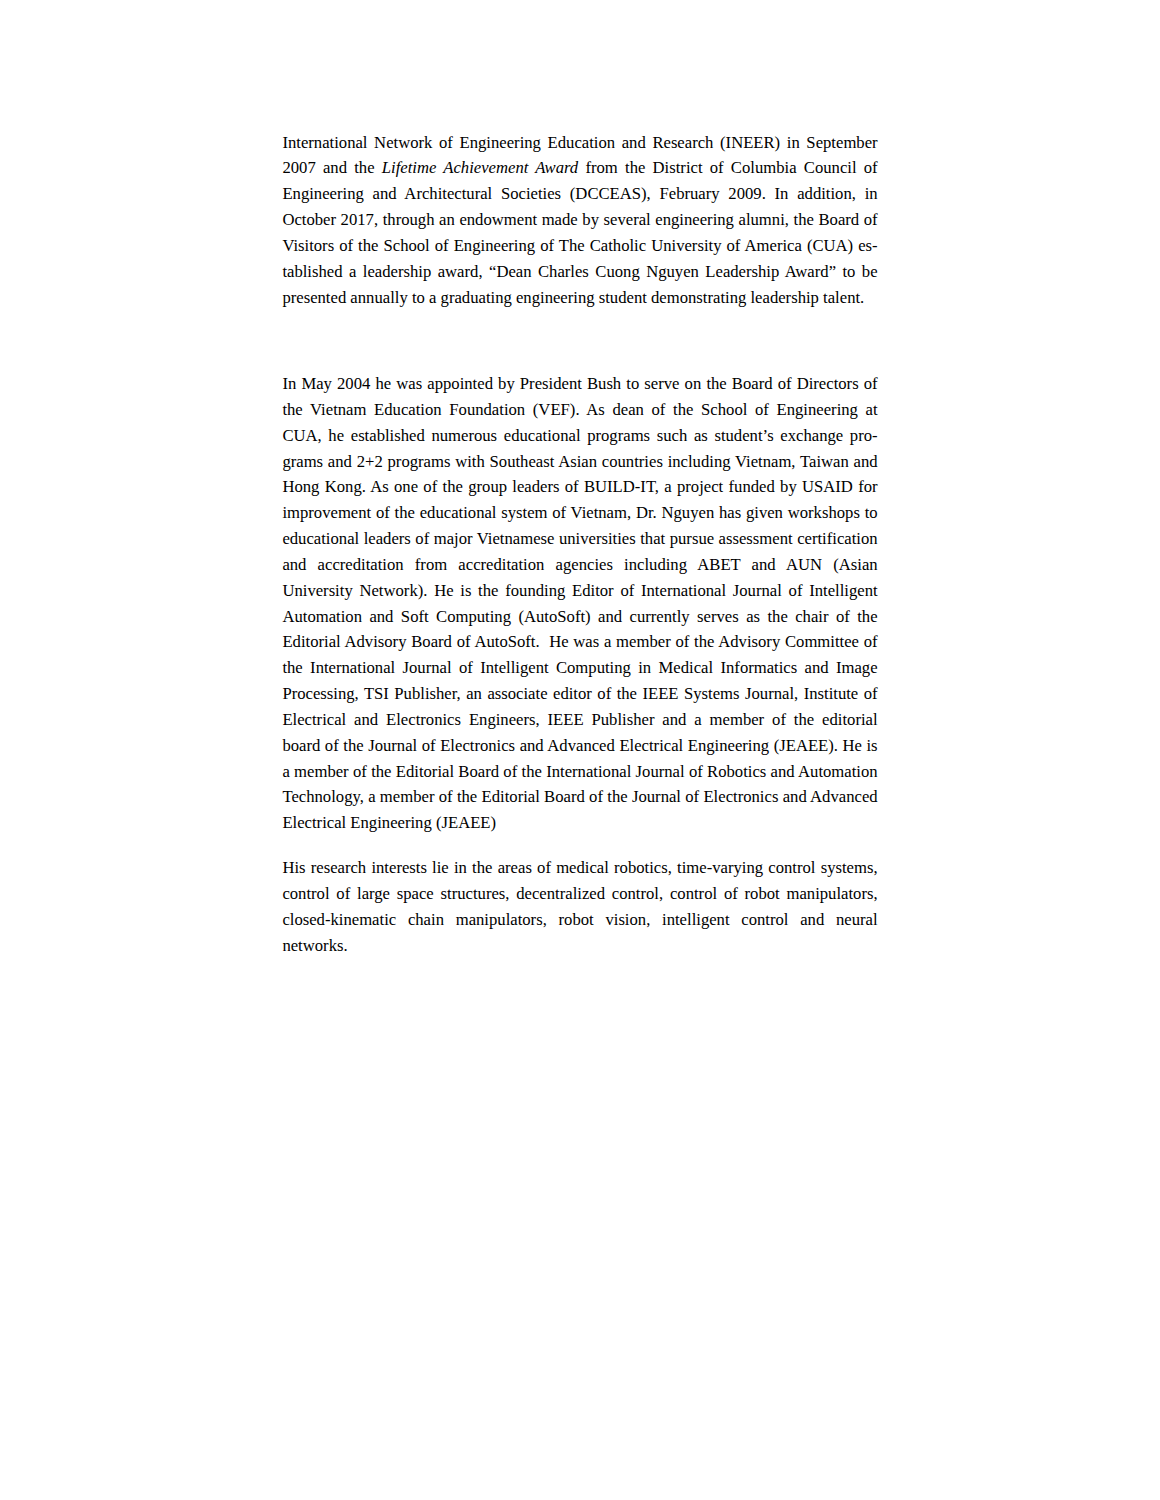International Network of Engineering Education and Research (INEER) in September 2007 and the Lifetime Achievement Award from the District of Columbia Council of Engineering and Architectural Societies (DCCEAS), February 2009. In addition, in October 2017, through an endowment made by several engineering alumni, the Board of Visitors of the School of Engineering of The Catholic University of America (CUA) established a leadership award, “Dean Charles Cuong Nguyen Leadership Award” to be presented annually to a graduating engineering student demonstrating leadership talent.
In May 2004 he was appointed by President Bush to serve on the Board of Directors of the Vietnam Education Foundation (VEF). As dean of the School of Engineering at CUA, he established numerous educational programs such as student’s exchange programs and 2+2 programs with Southeast Asian countries including Vietnam, Taiwan and Hong Kong. As one of the group leaders of BUILD-IT, a project funded by USAID for improvement of the educational system of Vietnam, Dr. Nguyen has given workshops to educational leaders of major Vietnamese universities that pursue assessment certification and accreditation from accreditation agencies including ABET and AUN (Asian University Network). He is the founding Editor of International Journal of Intelligent Automation and Soft Computing (AutoSoft) and currently serves as the chair of the Editorial Advisory Board of AutoSoft. He was a member of the Advisory Committee of the International Journal of Intelligent Computing in Medical Informatics and Image Processing, TSI Publisher, an associate editor of the IEEE Systems Journal, Institute of Electrical and Electronics Engineers, IEEE Publisher and a member of the editorial board of the Journal of Electronics and Advanced Electrical Engineering (JEAEE). He is a member of the Editorial Board of the International Journal of Robotics and Automation Technology, a member of the Editorial Board of the Journal of Electronics and Advanced Electrical Engineering (JEAEE)
His research interests lie in the areas of medical robotics, time-varying control systems, control of large space structures, decentralized control, control of robot manipulators, closed-kinematic chain manipulators, robot vision, intelligent control and neural networks.